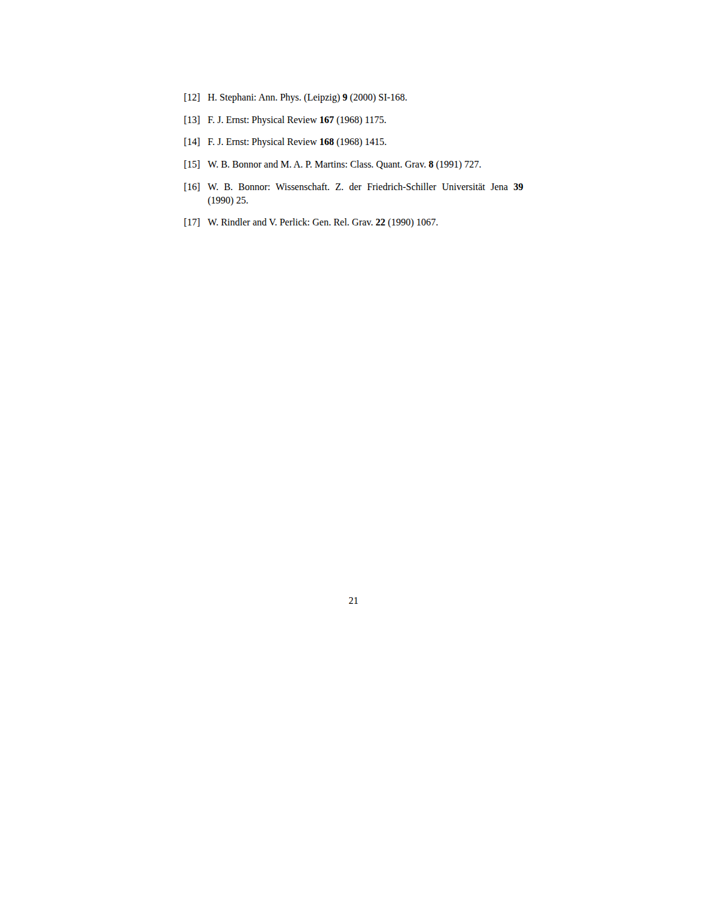[12] H. Stephani: Ann. Phys. (Leipzig) 9 (2000) SI-168.
[13] F. J. Ernst: Physical Review 167 (1968) 1175.
[14] F. J. Ernst: Physical Review 168 (1968) 1415.
[15] W. B. Bonnor and M. A. P. Martins: Class. Quant. Grav. 8 (1991) 727.
[16] W. B. Bonnor: Wissenschaft. Z. der Friedrich-Schiller Universität Jena 39 (1990) 25.
[17] W. Rindler and V. Perlick: Gen. Rel. Grav. 22 (1990) 1067.
21